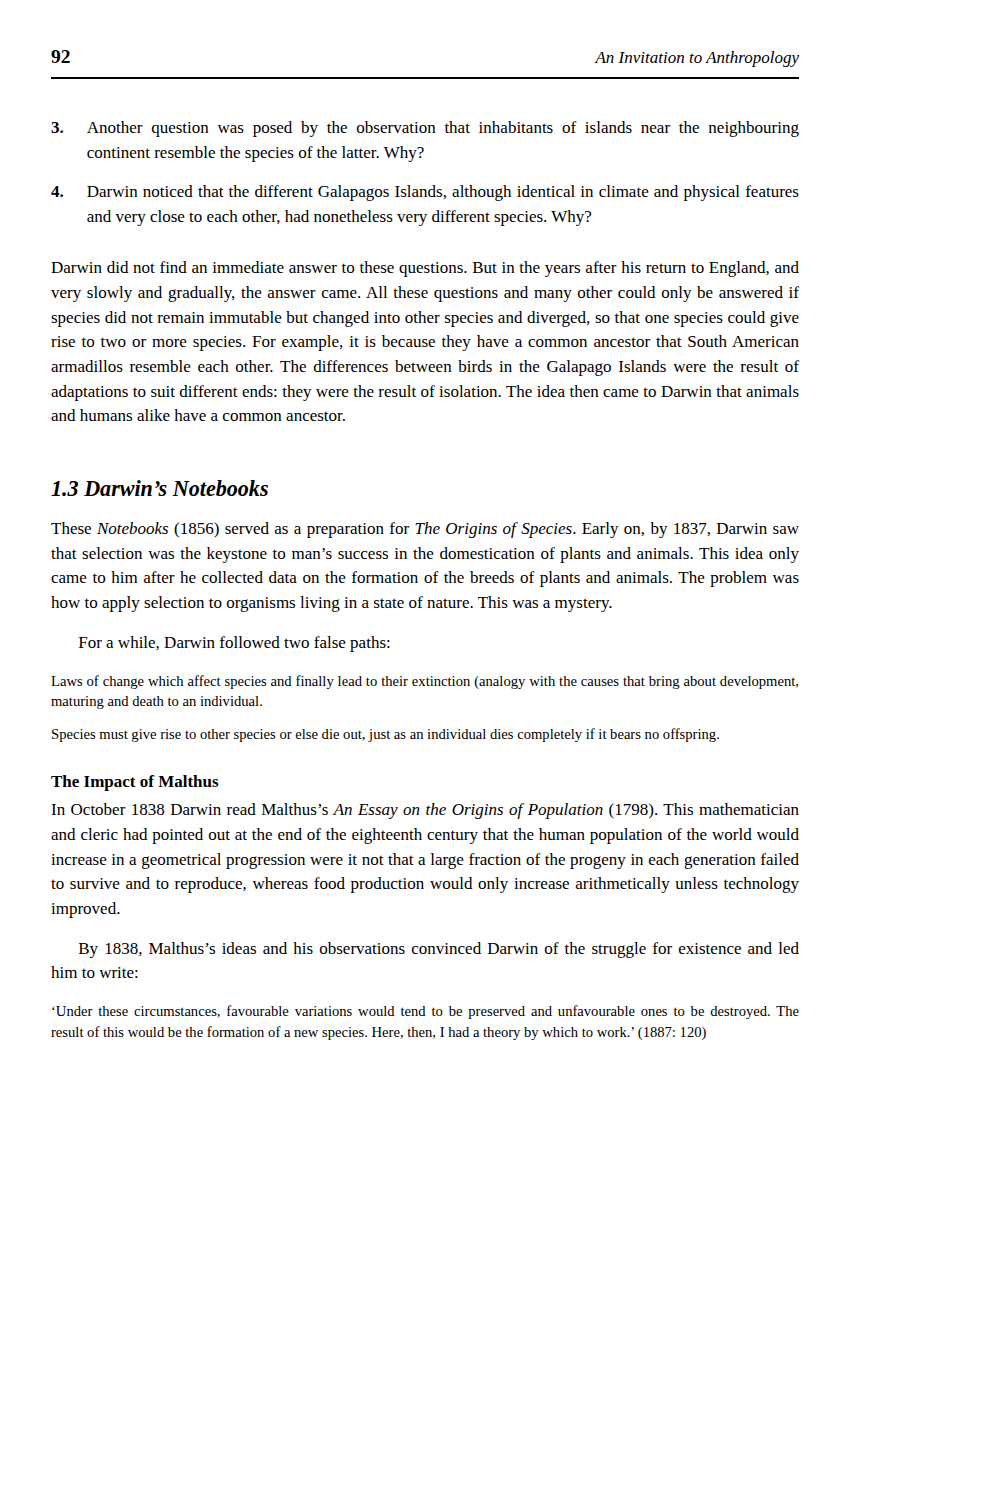92 An Invitation to Anthropology
3. Another question was posed by the observation that inhabitants of islands near the neighbouring continent resemble the species of the latter. Why?
4. Darwin noticed that the different Galapagos Islands, although identical in climate and physical features and very close to each other, had nonetheless very different species. Why?
Darwin did not find an immediate answer to these questions. But in the years after his return to England, and very slowly and gradually, the answer came. All these questions and many other could only be answered if species did not remain immutable but changed into other species and diverged, so that one species could give rise to two or more species. For example, it is because they have a common ancestor that South American armadillos resemble each other. The differences between birds in the Galapago Islands were the result of adaptations to suit different ends: they were the result of isolation. The idea then came to Darwin that animals and humans alike have a common ancestor.
1.3 Darwin’s Notebooks
These Notebooks (1856) served as a preparation for The Origins of Species. Early on, by 1837, Darwin saw that selection was the keystone to man’s success in the domestication of plants and animals. This idea only came to him after he collected data on the formation of the breeds of plants and animals. The problem was how to apply selection to organisms living in a state of nature. This was a mystery.
For a while, Darwin followed two false paths:
Laws of change which affect species and finally lead to their extinction (analogy with the causes that bring about development, maturing and death to an individual.
Species must give rise to other species or else die out, just as an individual dies completely if it bears no offspring.
The Impact of Malthus
In October 1838 Darwin read Malthus’s An Essay on the Origins of Population (1798). This mathematician and cleric had pointed out at the end of the eighteenth century that the human population of the world would increase in a geometrical progression were it not that a large fraction of the progeny in each generation failed to survive and to reproduce, whereas food production would only increase arithmetically unless technology improved.
By 1838, Malthus’s ideas and his observations convinced Darwin of the struggle for existence and led him to write:
‘Under these circumstances, favourable variations would tend to be preserved and unfavourable ones to be destroyed. The result of this would be the formation of a new species. Here, then, I had a theory by which to work.’ (1887: 120)